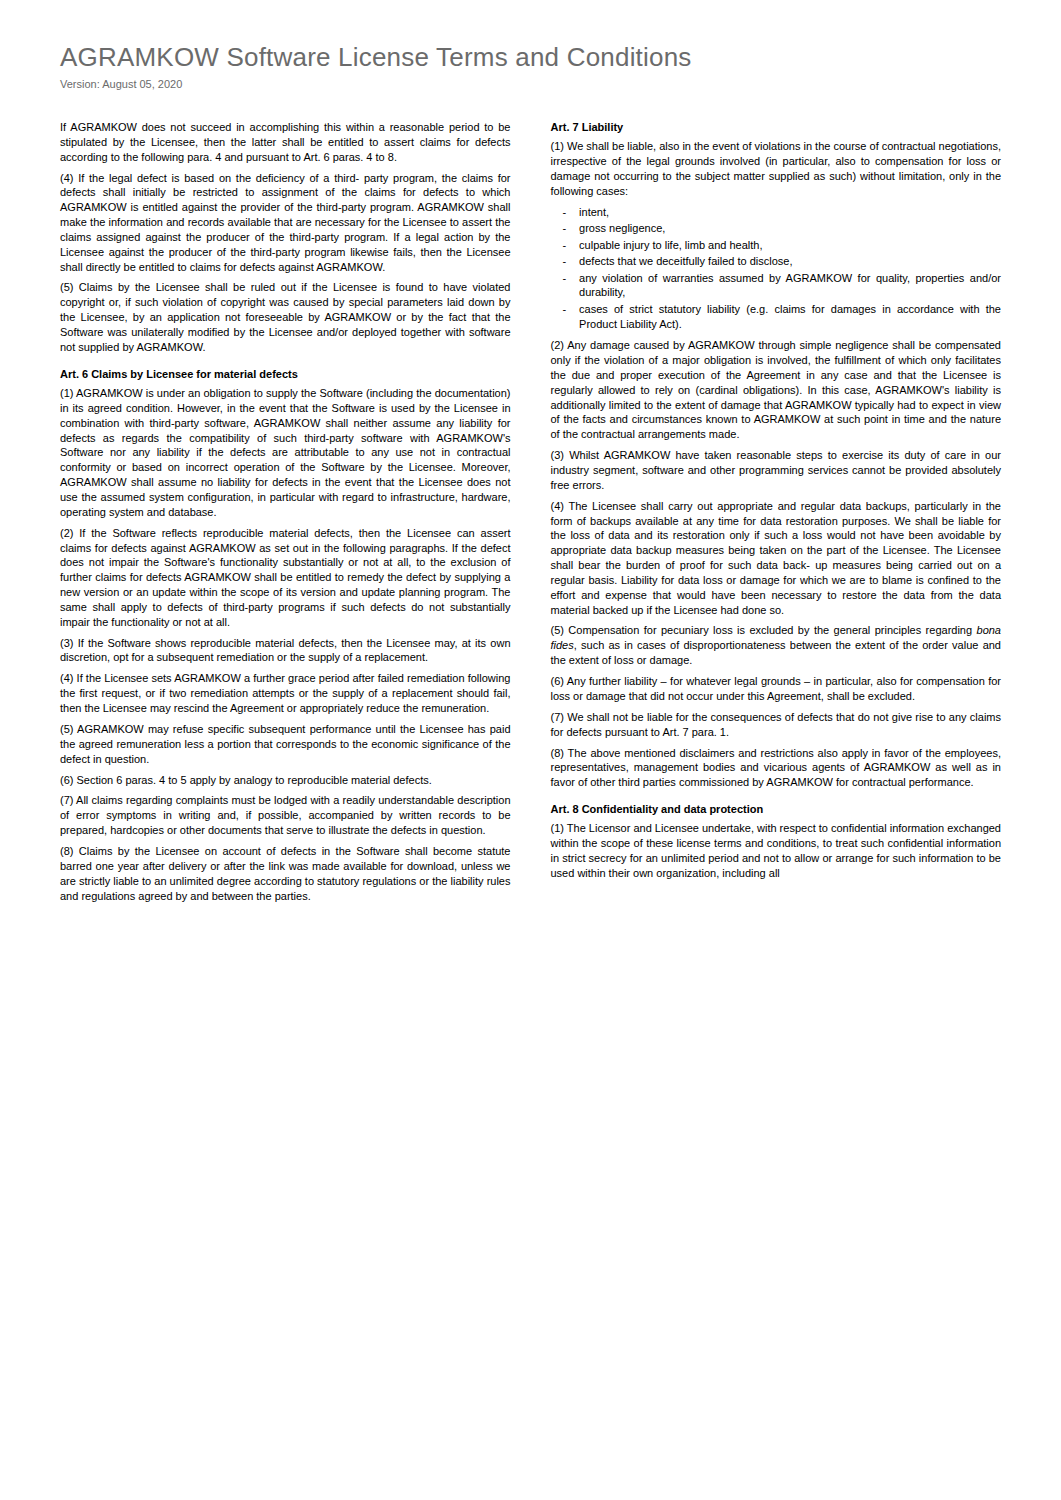AGRAMKOW Software License Terms and Conditions
Version: August 05, 2020
If AGRAMKOW does not succeed in accomplishing this within a reasonable period to be stipulated by the Licensee, then the latter shall be entitled to assert claims for defects according to the following para. 4 and pursuant to Art. 6 paras. 4 to 8.
(4) If the legal defect is based on the deficiency of a third- party program, the claims for defects shall initially be restricted to assignment of the claims for defects to which AGRAMKOW is entitled against the provider of the third-party program. AGRAMKOW shall make the information and records available that are necessary for the Licensee to assert the claims assigned against the producer of the third-party program. If a legal action by the Licensee against the producer of the third-party program likewise fails, then the Licensee shall directly be entitled to claims for defects against AGRAMKOW.
(5) Claims by the Licensee shall be ruled out if the Licensee is found to have violated copyright or, if such violation of copyright was caused by special parameters laid down by the Licensee, by an application not foreseeable by AGRAMKOW or by the fact that the Software was unilaterally modified by the Licensee and/or deployed together with software not supplied by AGRAMKOW.
Art. 6 Claims by Licensee for material defects
(1) AGRAMKOW is under an obligation to supply the Software (including the documentation) in its agreed condition. However, in the event that the Software is used by the Licensee in combination with third-party software, AGRAMKOW shall neither assume any liability for defects as regards the compatibility of such third-party software with AGRAMKOW's Software nor any liability if the defects are attributable to any use not in contractual conformity or based on incorrect operation of the Software by the Licensee. Moreover, AGRAMKOW shall assume no liability for defects in the event that the Licensee does not use the assumed system configuration, in particular with regard to infrastructure, hardware, operating system and database.
(2) If the Software reflects reproducible material defects, then the Licensee can assert claims for defects against AGRAMKOW as set out in the following paragraphs. If the defect does not impair the Software's functionality substantially or not at all, to the exclusion of further claims for defects AGRAMKOW shall be entitled to remedy the defect by supplying a new version or an update within the scope of its version and update planning program. The same shall apply to defects of third-party programs if such defects do not substantially impair the functionality or not at all.
(3) If the Software shows reproducible material defects, then the Licensee may, at its own discretion, opt for a subsequent remediation or the supply of a replacement.
(4) If the Licensee sets AGRAMKOW a further grace period after failed remediation following the first request, or if two remediation attempts or the supply of a replacement should fail, then the Licensee may rescind the Agreement or appropriately reduce the remuneration.
(5) AGRAMKOW may refuse specific subsequent performance until the Licensee has paid the agreed remuneration less a portion that corresponds to the economic significance of the defect in question.
(6) Section 6 paras. 4 to 5 apply by analogy to reproducible material defects.
(7) All claims regarding complaints must be lodged with a readily understandable description of error symptoms in writing and, if possible, accompanied by written records to be prepared, hardcopies or other documents that serve to illustrate the defects in question.
(8) Claims by the Licensee on account of defects in the Software shall become statute barred one year after delivery or after the link was made available for download, unless we are strictly liable to an unlimited degree according to statutory regulations or the liability rules and regulations agreed by and between the parties.
Art. 7 Liability
(1) We shall be liable, also in the event of violations in the course of contractual negotiations, irrespective of the legal grounds involved (in particular, also to compensation for loss or damage not occurring to the subject matter supplied as such) without limitation, only in the following cases:
intent,
gross negligence,
culpable injury to life, limb and health,
defects that we deceitfully failed to disclose,
any violation of warranties assumed by AGRAMKOW for quality, properties and/or durability,
cases of strict statutory liability (e.g. claims for damages in accordance with the Product Liability Act).
(2) Any damage caused by AGRAMKOW through simple negligence shall be compensated only if the violation of a major obligation is involved, the fulfillment of which only facilitates the due and proper execution of the Agreement in any case and that the Licensee is regularly allowed to rely on (cardinal obligations). In this case, AGRAMKOW's liability is additionally limited to the extent of damage that AGRAMKOW typically had to expect in view of the facts and circumstances known to AGRAMKOW at such point in time and the nature of the contractual arrangements made.
(3) Whilst AGRAMKOW have taken reasonable steps to exercise its duty of care in our industry segment, software and other programming services cannot be provided absolutely free errors.
(4) The Licensee shall carry out appropriate and regular data backups, particularly in the form of backups available at any time for data restoration purposes. We shall be liable for the loss of data and its restoration only if such a loss would not have been avoidable by appropriate data backup measures being taken on the part of the Licensee. The Licensee shall bear the burden of proof for such data back- up measures being carried out on a regular basis. Liability for data loss or damage for which we are to blame is confined to the effort and expense that would have been necessary to restore the data from the data material backed up if the Licensee had done so.
(5) Compensation for pecuniary loss is excluded by the general principles regarding bona fides, such as in cases of disproportionateness between the extent of the order value and the extent of loss or damage.
(6) Any further liability – for whatever legal grounds – in particular, also for compensation for loss or damage that did not occur under this Agreement, shall be excluded.
(7) We shall not be liable for the consequences of defects that do not give rise to any claims for defects pursuant to Art. 7 para. 1.
(8) The above mentioned disclaimers and restrictions also apply in favor of the employees, representatives, management bodies and vicarious agents of AGRAMKOW as well as in favor of other third parties commissioned by AGRAMKOW for contractual performance.
Art. 8 Confidentiality and data protection
(1) The Licensor and Licensee undertake, with respect to confidential information exchanged within the scope of these license terms and conditions, to treat such confidential information in strict secrecy for an unlimited period and not to allow or arrange for such information to be used within their own organization, including all